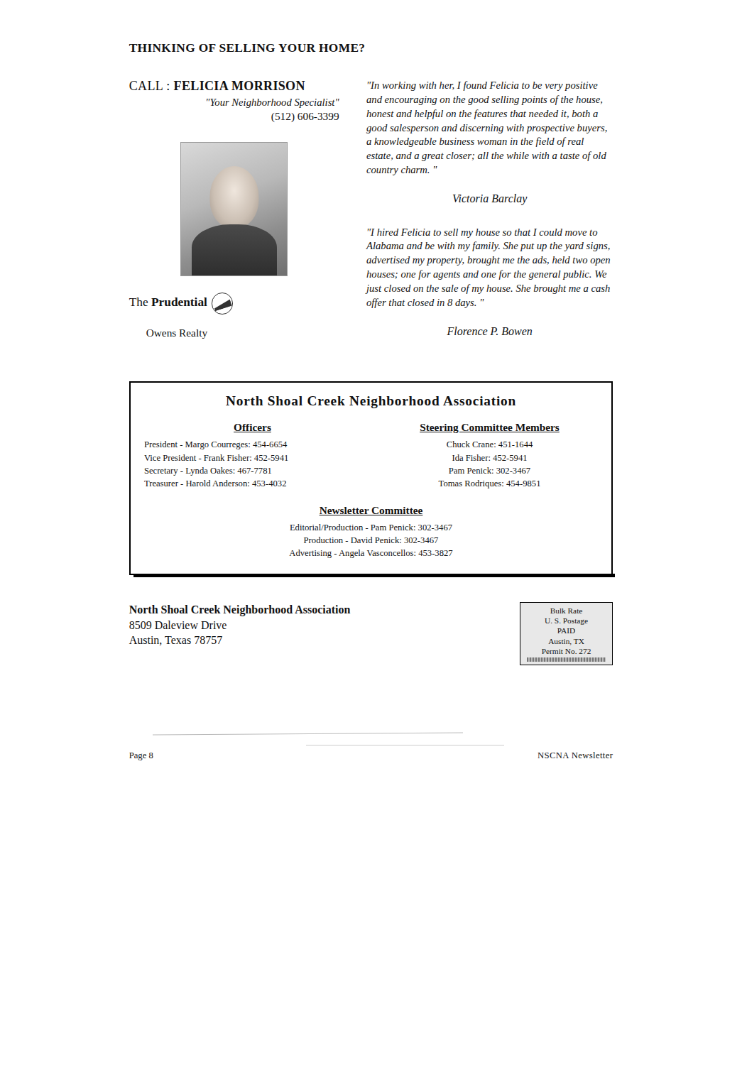THINKING OF SELLING YOUR HOME?
CALL : FELICIA MORRISON
"Your Neighborhood Specialist"
(512) 606-3399
The Prudential
Owens Realty
"In working with her, I found Felicia to be very positive and encouraging on the good selling points of the house, honest and helpful on the features that needed it, both a good salesperson and discerning with prospective buyers, a knowledgeable business woman in the field of real estate, and a great closer; all the while with a taste of old country charm. "
Victoria Barclay
"I hired Felicia to sell my house so that I could move to Alabama and be with my family. She put up the yard signs, advertised my property, brought me the ads, held two open houses; one for agents and one for the general public. We just closed on the sale of my house. She brought me a cash offer that closed in 8 days. "
Florence P. Bowen
North Shoal Creek Neighborhood Association
Officers
President - Margo Courreges: 454-6654
Vice President - Frank Fisher: 452-5941
Secretary - Lynda Oakes: 467-7781
Treasurer - Harold Anderson: 453-4032
Steering Committee Members
Chuck Crane: 451-1644
Ida Fisher: 452-5941
Pam Penick: 302-3467
Tomas Rodriques: 454-9851
Newsletter Committee
Editorial/Production - Pam Penick: 302-3467
Production - David Penick: 302-3467
Advertising - Angela Vasconcellos: 453-3827
North Shoal Creek Neighborhood Association
8509 Daleview Drive
Austin, Texas 78757
Bulk Rate
U. S. Postage
PAID
Austin, TX
Permit No. 272
Page 8
NSCNA Newsletter